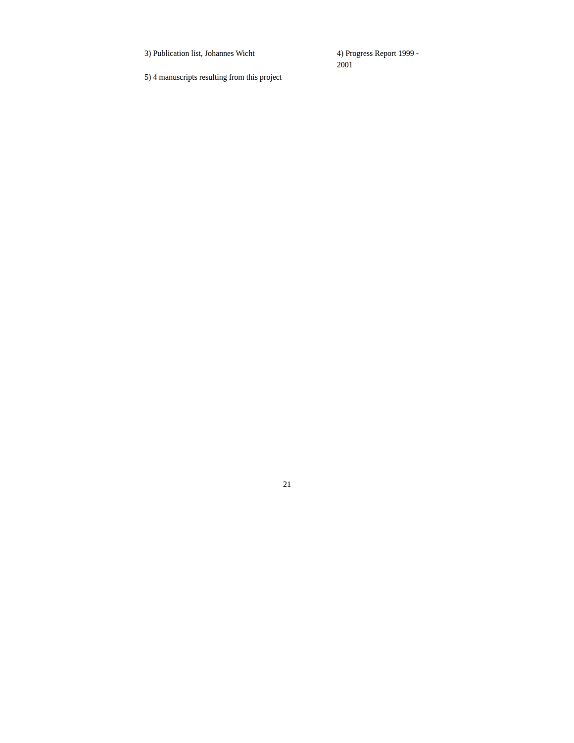3) Publication list, Johannes Wicht
4) Progress Report 1999 - 2001
5) 4 manuscripts resulting from this project
21